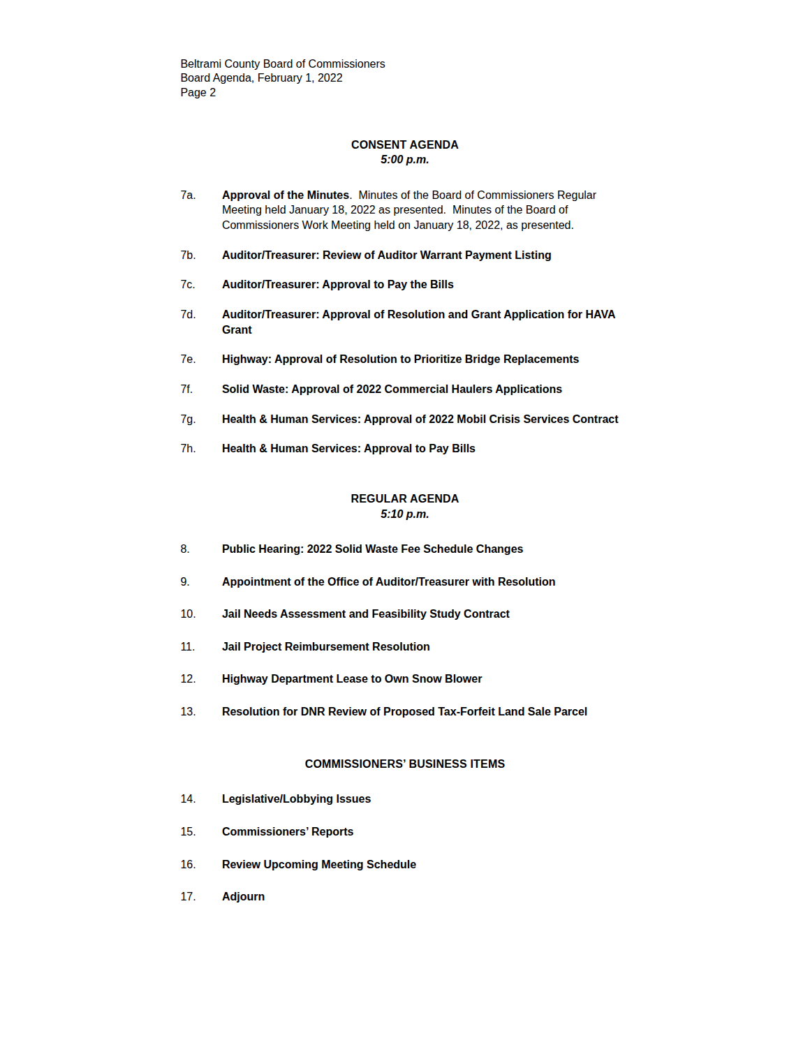Beltrami County Board of Commissioners
Board Agenda, February 1, 2022
Page 2
CONSENT AGENDA
5:00 p.m.
7a. Approval of the Minutes. Minutes of the Board of Commissioners Regular Meeting held January 18, 2022 as presented. Minutes of the Board of Commissioners Work Meeting held on January 18, 2022, as presented.
7b. Auditor/Treasurer: Review of Auditor Warrant Payment Listing
7c. Auditor/Treasurer: Approval to Pay the Bills
7d. Auditor/Treasurer: Approval of Resolution and Grant Application for HAVA Grant
7e. Highway: Approval of Resolution to Prioritize Bridge Replacements
7f. Solid Waste: Approval of 2022 Commercial Haulers Applications
7g. Health & Human Services: Approval of 2022 Mobil Crisis Services Contract
7h. Health & Human Services: Approval to Pay Bills
REGULAR AGENDA
5:10 p.m.
8. Public Hearing: 2022 Solid Waste Fee Schedule Changes
9. Appointment of the Office of Auditor/Treasurer with Resolution
10. Jail Needs Assessment and Feasibility Study Contract
11. Jail Project Reimbursement Resolution
12. Highway Department Lease to Own Snow Blower
13. Resolution for DNR Review of Proposed Tax-Forfeit Land Sale Parcel
COMMISSIONERS’ BUSINESS ITEMS
14. Legislative/Lobbying Issues
15. Commissioners’ Reports
16. Review Upcoming Meeting Schedule
17. Adjourn